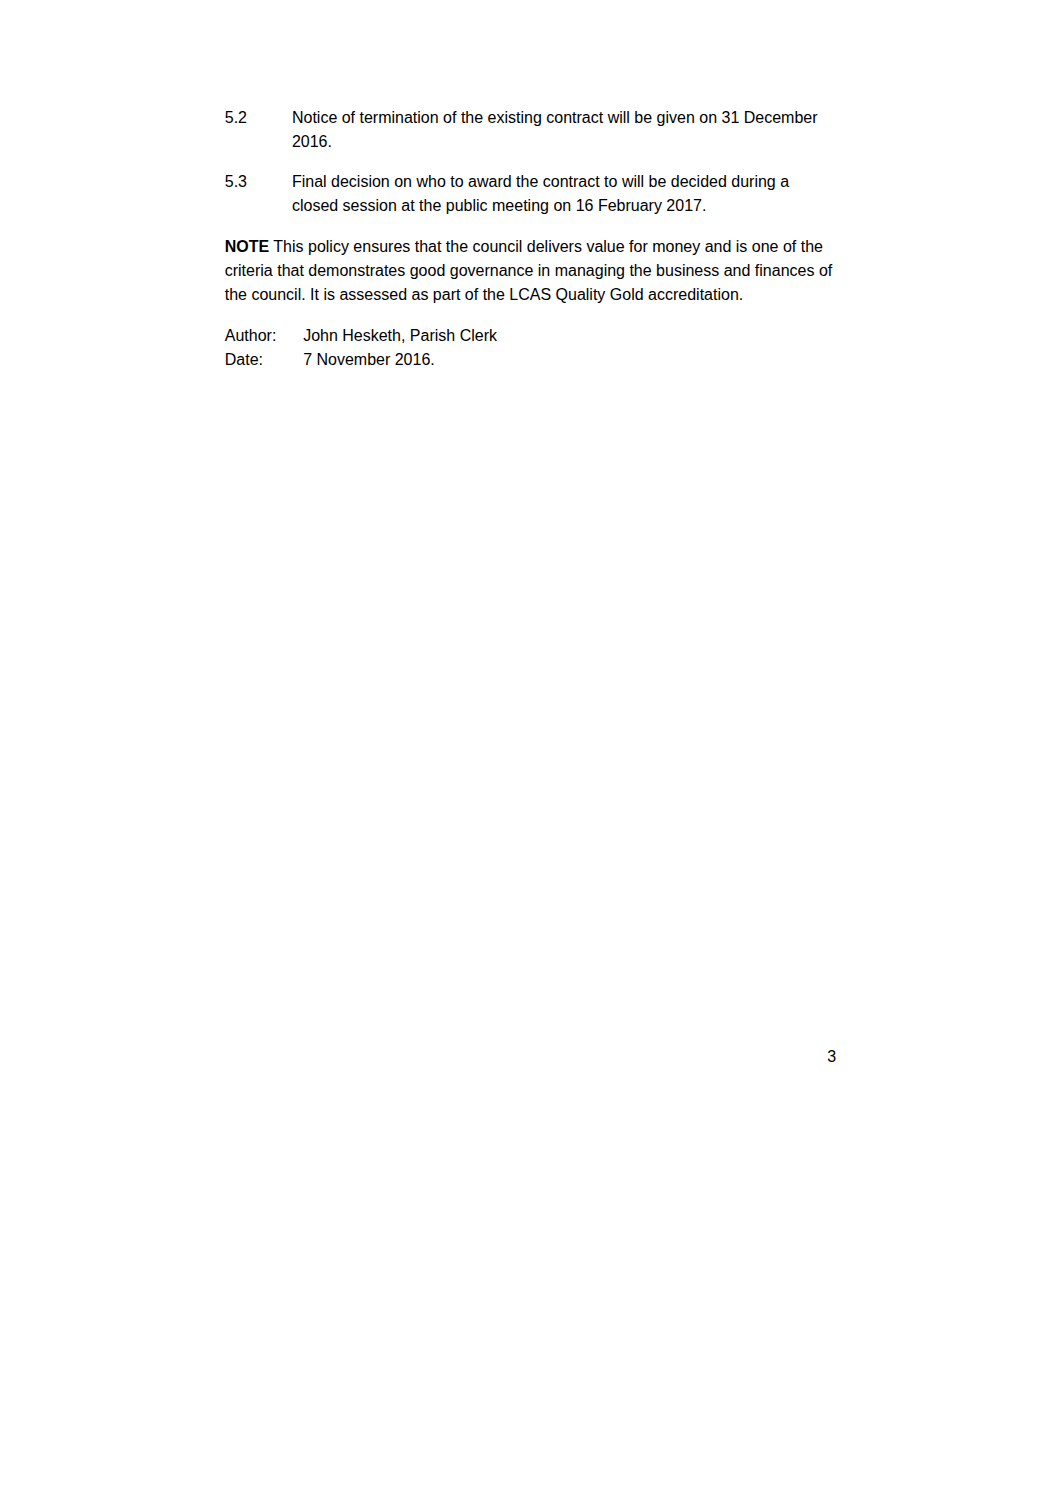5.2
Notice of termination of the existing contract will be given on 31 December 2016.
5.3
Final decision on who to award the contract to will be decided during a closed session at the public meeting on 16 February 2017.
NOTE This policy ensures that the council delivers value for money and is one of the criteria that demonstrates good governance in managing the business and finances of the council. It is assessed as part of the LCAS Quality Gold accreditation.
Author:
John Hesketh, Parish Clerk
Date:
7 November 2016.
3